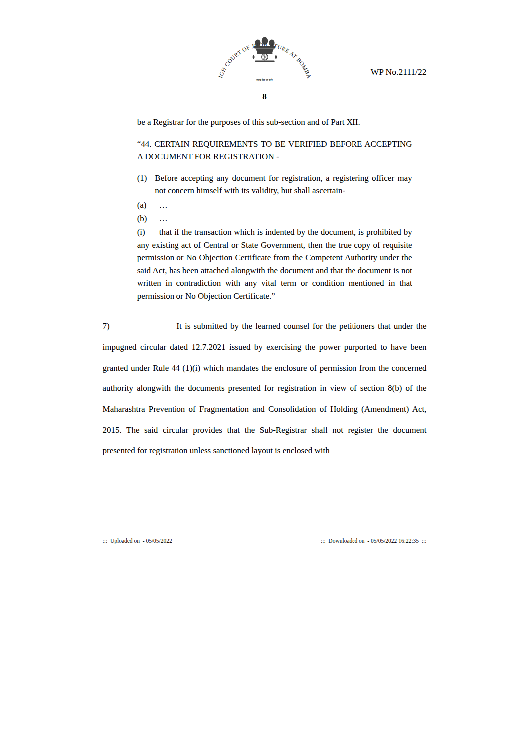HIGH COURT OF JUDICATURE AT BOMBAY
सत्यमेव जयते
WP No.2111/22
8
be a Registrar for the purposes of this sub-section and of Part XII.
“44. CERTAIN REQUIREMENTS TO BE VERIFIED BEFORE ACCEPTING A DOCUMENT FOR REGISTRATION -
(1)
Before accepting any document for registration, a registering officer may not concern himself with its validity, but shall ascertain-
(a)
…
(b)
…
(i) that if the transaction which is indented by the document, is prohibited by any existing act of Central or State Government, then the true copy of requisite permission or No Objection Certificate from the Competent Authority under the said Act, has been attached alongwith the document and that the document is not written in contradiction with any vital term or condition mentioned in that permission or No Objection Certificate.”
7) It is submitted by the learned counsel for the petitioners that under the impugned circular dated 12.7.2021 issued by exercising the power purported to have been granted under Rule 44 (1)(i) which mandates the enclosure of permission from the concerned authority alongwith the documents presented for registration in view of section 8(b) of the Maharashtra Prevention of Fragmentation and Consolidation of Holding (Amendment) Act, 2015. The said circular provides that the Sub-Registrar shall not register the document presented for registration unless sanctioned layout is enclosed with
::: Uploaded on - 05/05/2022
::: Downloaded on - 05/05/2022 16:22:35 :::